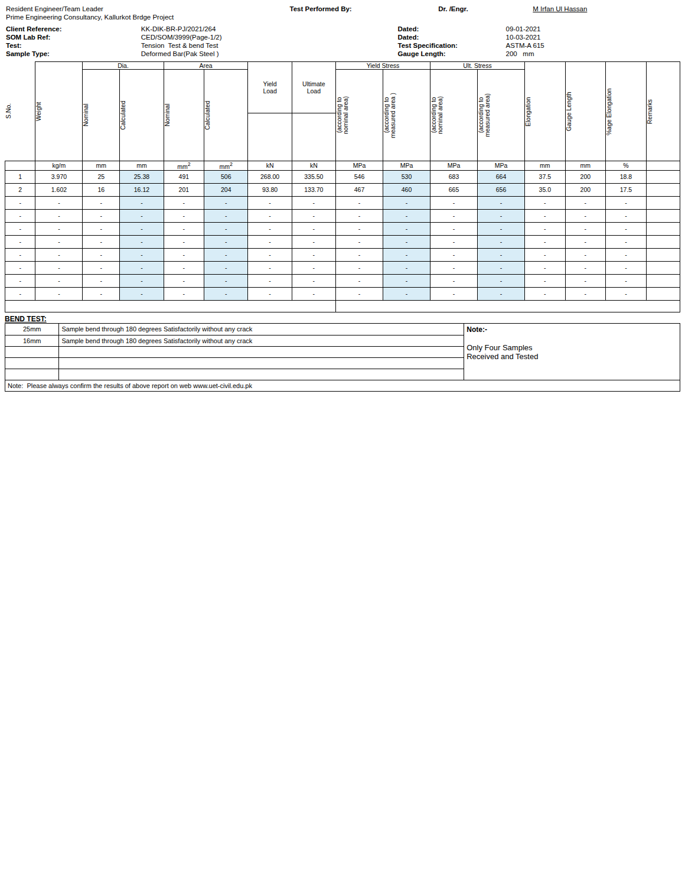| Resident Engineer/Team Leader | Test Performed By: | Dr. /Engr. | M Irfan Ul Hassan |
| Prime Engineering Consultancy, Kallurkot Brdge Project |
| Client Reference: | KK-DIK-BR-PJ/2021/264 | Dated: | 09-01-2021 |
| SOM Lab Ref: | CED/SOM/3999(Page-1/2) | Dated: | 10-03-2021 |
| Test: | Tension Test & bend Test | Test Specification: | ASTM-A 615 |
| Sample Type: | Deformed Bar(Pak Steel ) | Gauge Length: | 200 mm |
| S.No. | Weight | Dia. | Area | Yield Load | Ultimate Load | Yield Stress | Ult. Stress | Elongation | Gauge Length | %age Elongation | Remarks |
| Nominal | Calculated | Nominal | Calculated | (according to nominal area) | (according to measured area ) | (according to nominal area) | (according to measured area) |
| | kg/m | mm | mm | mm 2 | mm 2 | kN | kN | MPa | MPa | MPa | MPa | mm | mm | % | |
| 1 | 3.970 | 25 | 25.38 | 491 | 506 | 268.00 | 335.50 | 546 | 530 | 683 | 664 | 37.5 | 200 | 18.8 | |
| 2 | 1.602 | 16 | 16.12 | 201 | 204 | 93.80 | 133.70 | 467 | 460 | 665 | 656 | 35.0 | 200 | 17.5 | |
| - | - | - | - | - | - | - | - | - | - | - | - | - | - | - | |
| - | - | - | - | - | - | - | - | - | - | - | - | - | - | - | |
| - | - | - | - | - | - | - | - | - | - | - | - | - | - | - | |
| - | - | - | - | - | - | - | - | - | - | - | - | - | - | - | |
| - | - | - | - | - | - | - | - | - | - | - | - | - | - | - | |
| - | - | - | - | - | - | - | - | - | - | - | - | - | - | - | |
| - | - | - | - | - | - | - | - | - | - | - | - | - | - | - | |
| - | - | - | - | - | - | - | - | - | - | - | - | - | - | - | |
BEND TEST:
| 25mm | Sample bend through 180 degrees Satisfactorily without any crack | Note:- |
| 16mm | Sample bend through 180 degrees Satisfactorily without any crack | Only Four Samples Received and Tested |
| Note: Please always confirm the results of above report on web www.uet-civil.edu.pk |